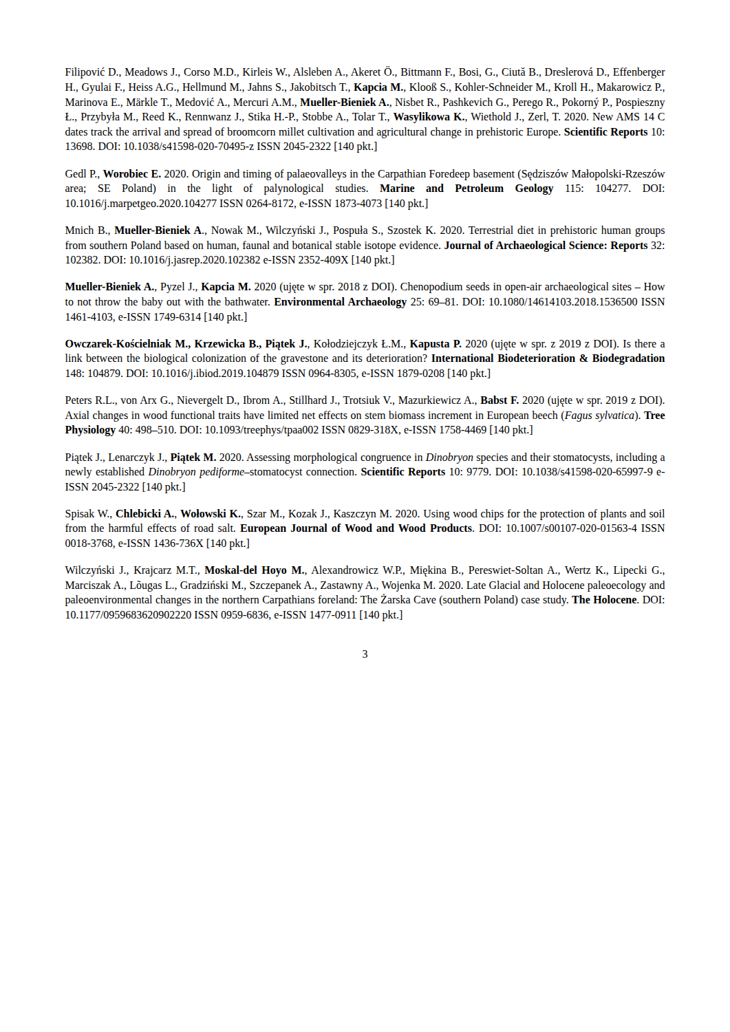Filipović D., Meadows J., Corso M.D., Kirleis W., Alsleben A., Akeret Ö., Bittmann F., Bosi, G., Ciută B., Dreslerová D., Effenberger H., Gyulai F., Heiss A.G., Hellmund M., Jahns S., Jakobitsch T., Kapcia M., Klooß S., Kohler-Schneider M., Kroll H., Makarowicz P., Marinova E., Märkle T., Medović A., Mercuri A.M., Mueller-Bieniek A., Nisbet R., Pashkevich G., Perego R., Pokorný P., Pospieszny Ł., Przybyła M., Reed K., Rennwanz J., Stika H.-P., Stobbe A., Tolar T., Wasylikowa K., Wiethold J., Zerl, T. 2020. New AMS 14 C dates track the arrival and spread of broomcorn millet cultivation and agricultural change in prehistoric Europe. Scientific Reports 10: 13698. DOI: 10.1038/s41598-020-70495-z ISSN 2045-2322 [140 pkt.]
Gedl P., Worobiec E. 2020. Origin and timing of palaeovalleys in the Carpathian Foredeep basement (Sędziszów Małopolski-Rzeszów area; SE Poland) in the light of palynological studies. Marine and Petroleum Geology 115: 104277. DOI: 10.1016/j.marpetgeo.2020.104277 ISSN 0264-8172, e-ISSN 1873-4073 [140 pkt.]
Mnich B., Mueller-Bieniek A., Nowak M., Wilczyński J., Pospuła S., Szostek K. 2020. Terrestrial diet in prehistoric human groups from southern Poland based on human, faunal and botanical stable isotope evidence. Journal of Archaeological Science: Reports 32: 102382. DOI: 10.1016/j.jasrep.2020.102382 e-ISSN 2352-409X [140 pkt.]
Mueller-Bieniek A., Pyzel J., Kapcia M. 2020 (ujęte w spr. 2018 z DOI). Chenopodium seeds in open-air archaeological sites – How to not throw the baby out with the bathwater. Environmental Archaeology 25: 69–81. DOI: 10.1080/14614103.2018.1536500 ISSN 1461-4103, e-ISSN 1749-6314 [140 pkt.]
Owczarek-Kościelniak M., Krzewicka B., Piątek J., Kołodziejczyk Ł.M., Kapusta P. 2020 (ujęte w spr. z 2019 z DOI). Is there a link between the biological colonization of the gravestone and its deterioration? International Biodeterioration & Biodegradation 148: 104879. DOI: 10.1016/j.ibiod.2019.104879 ISSN 0964-8305, e-ISSN 1879-0208 [140 pkt.]
Peters R.L., von Arx G., Nievergelt D., Ibrom A., Stillhard J., Trotsiuk V., Mazurkiewicz A., Babst F. 2020 (ujęte w spr. 2019 z DOI). Axial changes in wood functional traits have limited net effects on stem biomass increment in European beech (Fagus sylvatica). Tree Physiology 40: 498–510. DOI: 10.1093/treephys/tpaa002 ISSN 0829-318X, e-ISSN 1758-4469 [140 pkt.]
Piątek J., Lenarczyk J., Piątek M. 2020. Assessing morphological congruence in Dinobryon species and their stomatocysts, including a newly established Dinobryon pediforme–stomatocyst connection. Scientific Reports 10: 9779. DOI: 10.1038/s41598-020-65997-9 e-ISSN 2045-2322 [140 pkt.]
Spisak W., Chlebicki A., Wołowski K., Szar M., Kozak J., Kaszczyn M. 2020. Using wood chips for the protection of plants and soil from the harmful effects of road salt. European Journal of Wood and Wood Products. DOI: 10.1007/s00107-020-01563-4 ISSN 0018-3768, e-ISSN 1436-736X [140 pkt.]
Wilczyński J., Krajcarz M.T., Moskal-del Hoyo M., Alexandrowicz W.P., Miękina B., Pereswiet-Soltan A., Wertz K., Lipecki G., Marciszak A., Lõugas L., Gradziński M., Szczepanek A., Zastawny A., Wojenka M. 2020. Late Glacial and Holocene paleoecology and paleoenvironmental changes in the northern Carpathians foreland: The Żarska Cave (southern Poland) case study. The Holocene. DOI: 10.1177/0959683620902220 ISSN 0959-6836, e-ISSN 1477-0911 [140 pkt.]
3